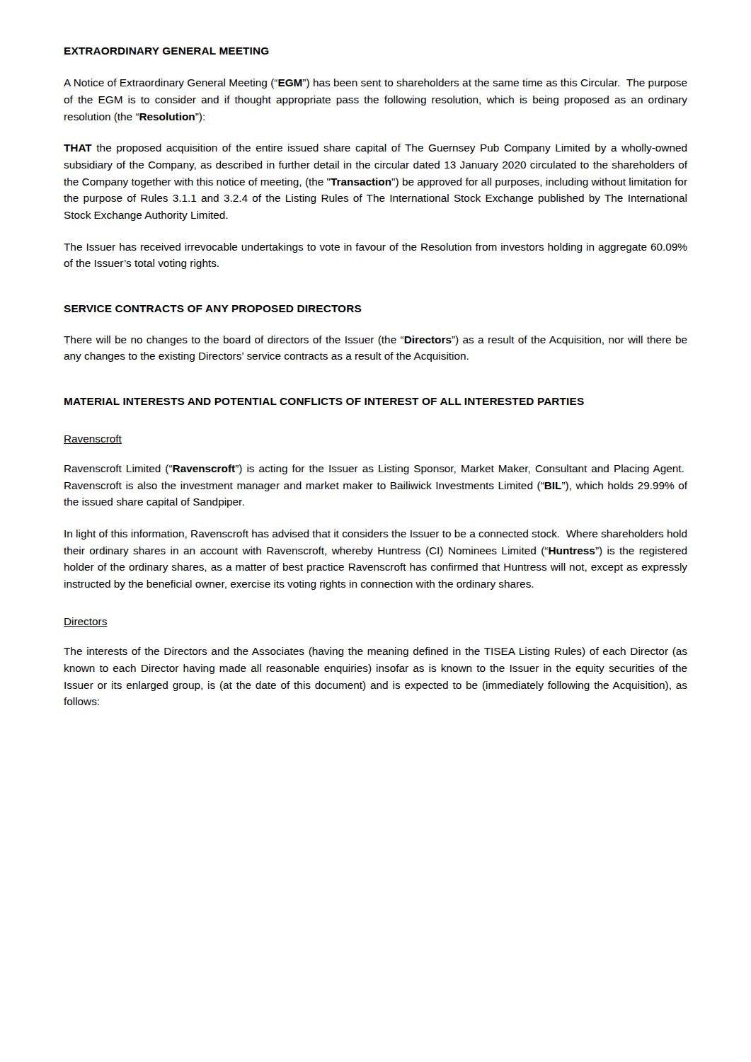EXTRAORDINARY GENERAL MEETING
A Notice of Extraordinary General Meeting (“EGM”) has been sent to shareholders at the same time as this Circular. The purpose of the EGM is to consider and if thought appropriate pass the following resolution, which is being proposed as an ordinary resolution (the “Resolution”):
THAT the proposed acquisition of the entire issued share capital of The Guernsey Pub Company Limited by a wholly-owned subsidiary of the Company, as described in further detail in the circular dated 13 January 2020 circulated to the shareholders of the Company together with this notice of meeting, (the "Transaction") be approved for all purposes, including without limitation for the purpose of Rules 3.1.1 and 3.2.4 of the Listing Rules of The International Stock Exchange published by The International Stock Exchange Authority Limited.
The Issuer has received irrevocable undertakings to vote in favour of the Resolution from investors holding in aggregate 60.09% of the Issuer’s total voting rights.
SERVICE CONTRACTS OF ANY PROPOSED DIRECTORS
There will be no changes to the board of directors of the Issuer (the “Directors”) as a result of the Acquisition, nor will there be any changes to the existing Directors’ service contracts as a result of the Acquisition.
MATERIAL INTERESTS AND POTENTIAL CONFLICTS OF INTEREST OF ALL INTERESTED PARTIES
Ravenscroft
Ravenscroft Limited (“Ravenscroft”) is acting for the Issuer as Listing Sponsor, Market Maker, Consultant and Placing Agent. Ravenscroft is also the investment manager and market maker to Bailiwick Investments Limited (“BIL”), which holds 29.99% of the issued share capital of Sandpiper.
In light of this information, Ravenscroft has advised that it considers the Issuer to be a connected stock. Where shareholders hold their ordinary shares in an account with Ravenscroft, whereby Huntress (CI) Nominees Limited (“Huntress”) is the registered holder of the ordinary shares, as a matter of best practice Ravenscroft has confirmed that Huntress will not, except as expressly instructed by the beneficial owner, exercise its voting rights in connection with the ordinary shares.
Directors
The interests of the Directors and the Associates (having the meaning defined in the TISEA Listing Rules) of each Director (as known to each Director having made all reasonable enquiries) insofar as is known to the Issuer in the equity securities of the Issuer or its enlarged group, is (at the date of this document) and is expected to be (immediately following the Acquisition), as follows: